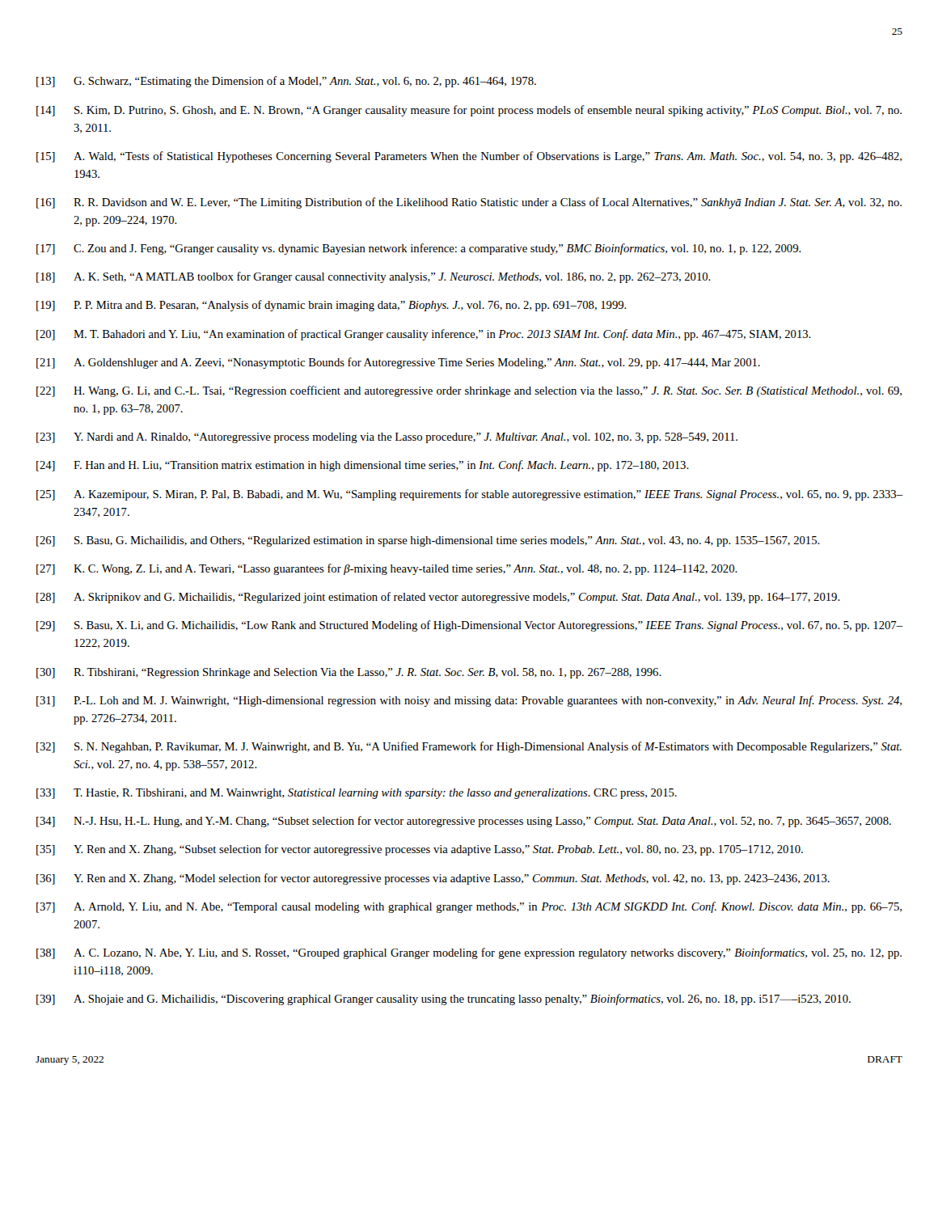25
[13] G. Schwarz, “Estimating the Dimension of a Model,” Ann. Stat., vol. 6, no. 2, pp. 461–464, 1978.
[14] S. Kim, D. Putrino, S. Ghosh, and E. N. Brown, “A Granger causality measure for point process models of ensemble neural spiking activity,” PLoS Comput. Biol., vol. 7, no. 3, 2011.
[15] A. Wald, “Tests of Statistical Hypotheses Concerning Several Parameters When the Number of Observations is Large,” Trans. Am. Math. Soc., vol. 54, no. 3, pp. 426–482, 1943.
[16] R. R. Davidson and W. E. Lever, “The Limiting Distribution of the Likelihood Ratio Statistic under a Class of Local Alternatives,” Sankhyā Indian J. Stat. Ser. A, vol. 32, no. 2, pp. 209–224, 1970.
[17] C. Zou and J. Feng, “Granger causality vs. dynamic Bayesian network inference: a comparative study,” BMC Bioinformatics, vol. 10, no. 1, p. 122, 2009.
[18] A. K. Seth, “A MATLAB toolbox for Granger causal connectivity analysis,” J. Neurosci. Methods, vol. 186, no. 2, pp. 262–273, 2010.
[19] P. P. Mitra and B. Pesaran, “Analysis of dynamic brain imaging data,” Biophys. J., vol. 76, no. 2, pp. 691–708, 1999.
[20] M. T. Bahadori and Y. Liu, “An examination of practical Granger causality inference,” in Proc. 2013 SIAM Int. Conf. data Min., pp. 467–475, SIAM, 2013.
[21] A. Goldenshluger and A. Zeevi, “Nonasymptotic Bounds for Autoregressive Time Series Modeling,” Ann. Stat., vol. 29, pp. 417–444, Mar 2001.
[22] H. Wang, G. Li, and C.-L. Tsai, “Regression coefficient and autoregressive order shrinkage and selection via the lasso,” J. R. Stat. Soc. Ser. B (Statistical Methodol., vol. 69, no. 1, pp. 63–78, 2007.
[23] Y. Nardi and A. Rinaldo, “Autoregressive process modeling via the Lasso procedure,” J. Multivar. Anal., vol. 102, no. 3, pp. 528–549, 2011.
[24] F. Han and H. Liu, “Transition matrix estimation in high dimensional time series,” in Int. Conf. Mach. Learn., pp. 172–180, 2013.
[25] A. Kazemipour, S. Miran, P. Pal, B. Babadi, and M. Wu, “Sampling requirements for stable autoregressive estimation,” IEEE Trans. Signal Process., vol. 65, no. 9, pp. 2333–2347, 2017.
[26] S. Basu, G. Michailidis, and Others, “Regularized estimation in sparse high-dimensional time series models,” Ann. Stat., vol. 43, no. 4, pp. 1535–1567, 2015.
[27] K. C. Wong, Z. Li, and A. Tewari, “Lasso guarantees for β-mixing heavy-tailed time series,” Ann. Stat., vol. 48, no. 2, pp. 1124–1142, 2020.
[28] A. Skripnikov and G. Michailidis, “Regularized joint estimation of related vector autoregressive models,” Comput. Stat. Data Anal., vol. 139, pp. 164–177, 2019.
[29] S. Basu, X. Li, and G. Michailidis, “Low Rank and Structured Modeling of High-Dimensional Vector Autoregressions,” IEEE Trans. Signal Process., vol. 67, no. 5, pp. 1207–1222, 2019.
[30] R. Tibshirani, “Regression Shrinkage and Selection Via the Lasso,” J. R. Stat. Soc. Ser. B, vol. 58, no. 1, pp. 267–288, 1996.
[31] P.-L. Loh and M. J. Wainwright, “High-dimensional regression with noisy and missing data: Provable guarantees with non-convexity,” in Adv. Neural Inf. Process. Syst. 24, pp. 2726–2734, 2011.
[32] S. N. Negahban, P. Ravikumar, M. J. Wainwright, and B. Yu, “A Unified Framework for High-Dimensional Analysis of M-Estimators with Decomposable Regularizers,” Stat. Sci., vol. 27, no. 4, pp. 538–557, 2012.
[33] T. Hastie, R. Tibshirani, and M. Wainwright, Statistical learning with sparsity: the lasso and generalizations. CRC press, 2015.
[34] N.-J. Hsu, H.-L. Hung, and Y.-M. Chang, “Subset selection for vector autoregressive processes using Lasso,” Comput. Stat. Data Anal., vol. 52, no. 7, pp. 3645–3657, 2008.
[35] Y. Ren and X. Zhang, “Subset selection for vector autoregressive processes via adaptive Lasso,” Stat. Probab. Lett., vol. 80, no. 23, pp. 1705–1712, 2010.
[36] Y. Ren and X. Zhang, “Model selection for vector autoregressive processes via adaptive Lasso,” Commun. Stat. Methods, vol. 42, no. 13, pp. 2423–2436, 2013.
[37] A. Arnold, Y. Liu, and N. Abe, “Temporal causal modeling with graphical granger methods,” in Proc. 13th ACM SIGKDD Int. Conf. Knowl. Discov. data Min., pp. 66–75, 2007.
[38] A. C. Lozano, N. Abe, Y. Liu, and S. Rosset, “Grouped graphical Granger modeling for gene expression regulatory networks discovery,” Bioinformatics, vol. 25, no. 12, pp. i110–i118, 2009.
[39] A. Shojaie and G. Michailidis, “Discovering graphical Granger causality using the truncating lasso penalty,” Bioinformatics, vol. 26, no. 18, pp. i517—–i523, 2010.
January 5, 2022 DRAFT